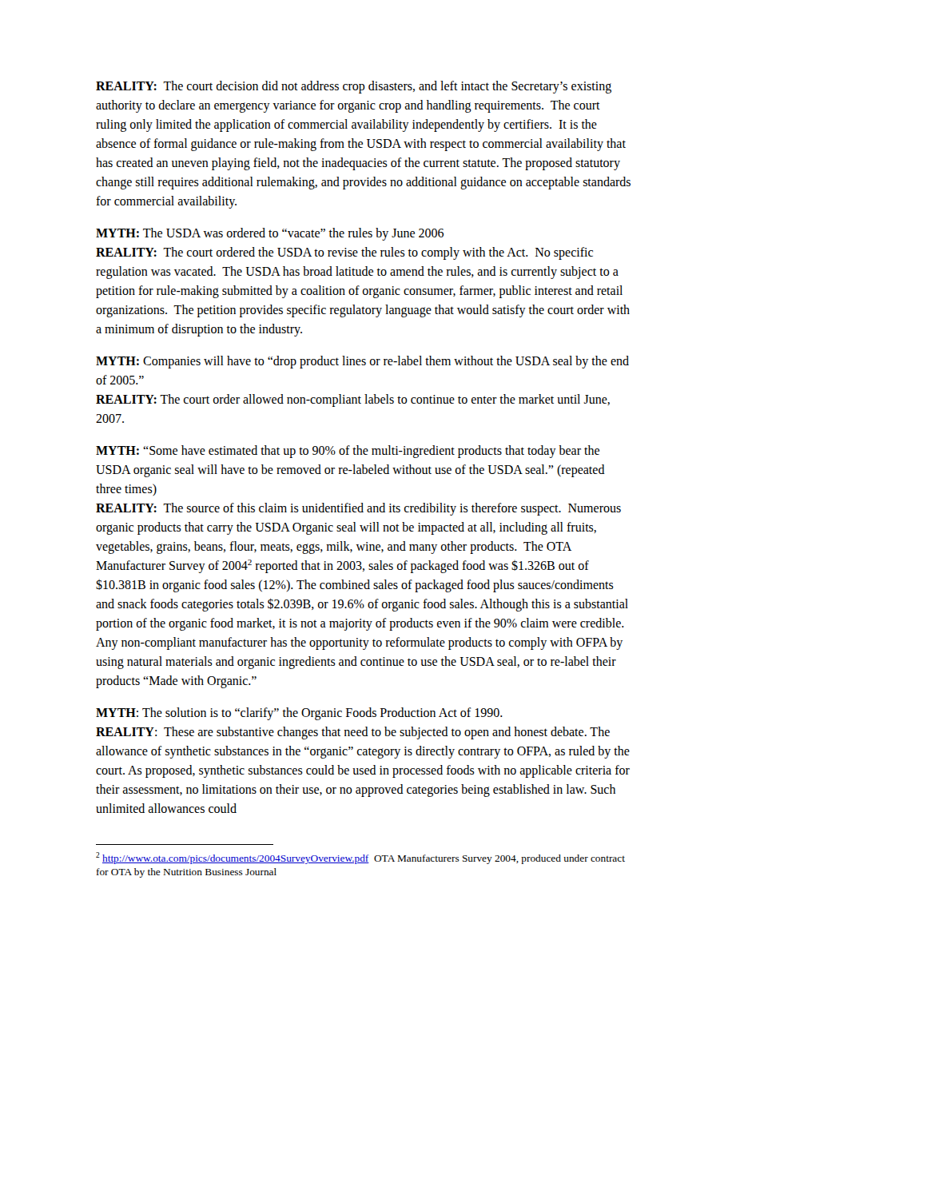REALITY: The court decision did not address crop disasters, and left intact the Secretary’s existing authority to declare an emergency variance for organic crop and handling requirements. The court ruling only limited the application of commercial availability independently by certifiers. It is the absence of formal guidance or rule-making from the USDA with respect to commercial availability that has created an uneven playing field, not the inadequacies of the current statute. The proposed statutory change still requires additional rulemaking, and provides no additional guidance on acceptable standards for commercial availability.
MYTH: The USDA was ordered to “vacate” the rules by June 2006
REALITY: The court ordered the USDA to revise the rules to comply with the Act. No specific regulation was vacated. The USDA has broad latitude to amend the rules, and is currently subject to a petition for rule-making submitted by a coalition of organic consumer, farmer, public interest and retail organizations. The petition provides specific regulatory language that would satisfy the court order with a minimum of disruption to the industry.
MYTH: Companies will have to “drop product lines or re-label them without the USDA seal by the end of 2005.”
REALITY: The court order allowed non-compliant labels to continue to enter the market until June, 2007.
MYTH: “Some have estimated that up to 90% of the multi-ingredient products that today bear the USDA organic seal will have to be removed or re-labeled without use of the USDA seal.” (repeated three times)
REALITY: The source of this claim is unidentified and its credibility is therefore suspect. Numerous organic products that carry the USDA Organic seal will not be impacted at all, including all fruits, vegetables, grains, beans, flour, meats, eggs, milk, wine, and many other products. The OTA Manufacturer Survey of 20042 reported that in 2003, sales of packaged food was $1.326B out of $10.381B in organic food sales (12%). The combined sales of packaged food plus sauces/condiments and snack foods categories totals $2.039B, or 19.6% of organic food sales. Although this is a substantial portion of the organic food market, it is not a majority of products even if the 90% claim were credible. Any non-compliant manufacturer has the opportunity to reformulate products to comply with OFPA by using natural materials and organic ingredients and continue to use the USDA seal, or to re-label their products “Made with Organic.”
MYTH: The solution is to “clarify” the Organic Foods Production Act of 1990.
REALITY: These are substantive changes that need to be subjected to open and honest debate. The allowance of synthetic substances in the “organic” category is directly contrary to OFPA, as ruled by the court. As proposed, synthetic substances could be used in processed foods with no applicable criteria for their assessment, no limitations on their use, or no approved categories being established in law. Such unlimited allowances could
2 http://www.ota.com/pics/documents/2004SurveyOverview.pdf OTA Manufacturers Survey 2004, produced under contract for OTA by the Nutrition Business Journal